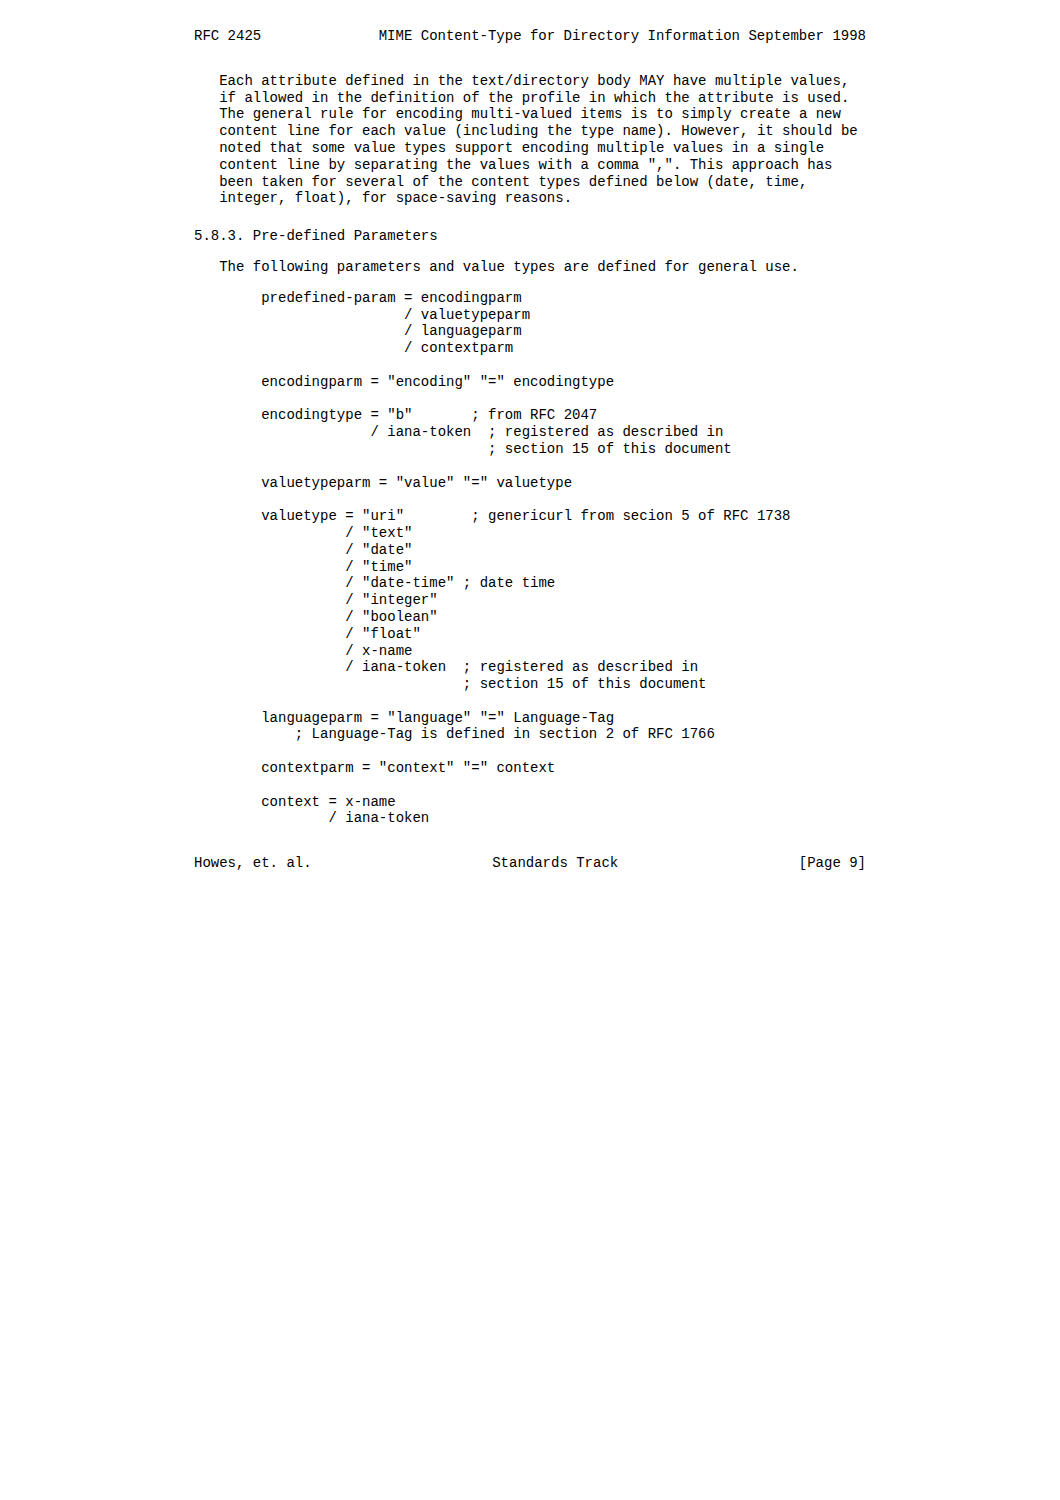RFC 2425 MIME Content-Type for Directory Information September 1998
Each attribute defined in the text/directory body MAY have multiple values, if allowed in the definition of the profile in which the attribute is used. The general rule for encoding multi-valued items is to simply create a new content line for each value (including the type name). However, it should be noted that some value types support encoding multiple values in a single content line by separating the values with a comma ",". This approach has been taken for several of the content types defined below (date, time, integer, float), for space-saving reasons.
5.8.3. Pre-defined Parameters
The following parameters and value types are defined for general use.
        predefined-param = encodingparm
                         / valuetypeparm
                         / languageparm
                         / contextparm

        encodingparm = "encoding" "=" encodingtype

        encodingtype = "b"       ; from RFC 2047
                     / iana-token  ; registered as described in
                                   ; section 15 of this document

        valuetypeparm = "value" "=" valuetype

        valuetype = "uri"        ; genericurl from secion 5 of RFC 1738
                  / "text"
                  / "date"
                  / "time"
                  / "date-time" ; date time
                  / "integer"
                  / "boolean"
                  / "float"
                  / x-name
                  / iana-token  ; registered as described in
                                ; section 15 of this document

        languageparm = "language" "=" Language-Tag
            ; Language-Tag is defined in section 2 of RFC 1766

        contextparm = "context" "=" context

        context = x-name
                / iana-token
Howes, et. al. Standards Track [Page 9]